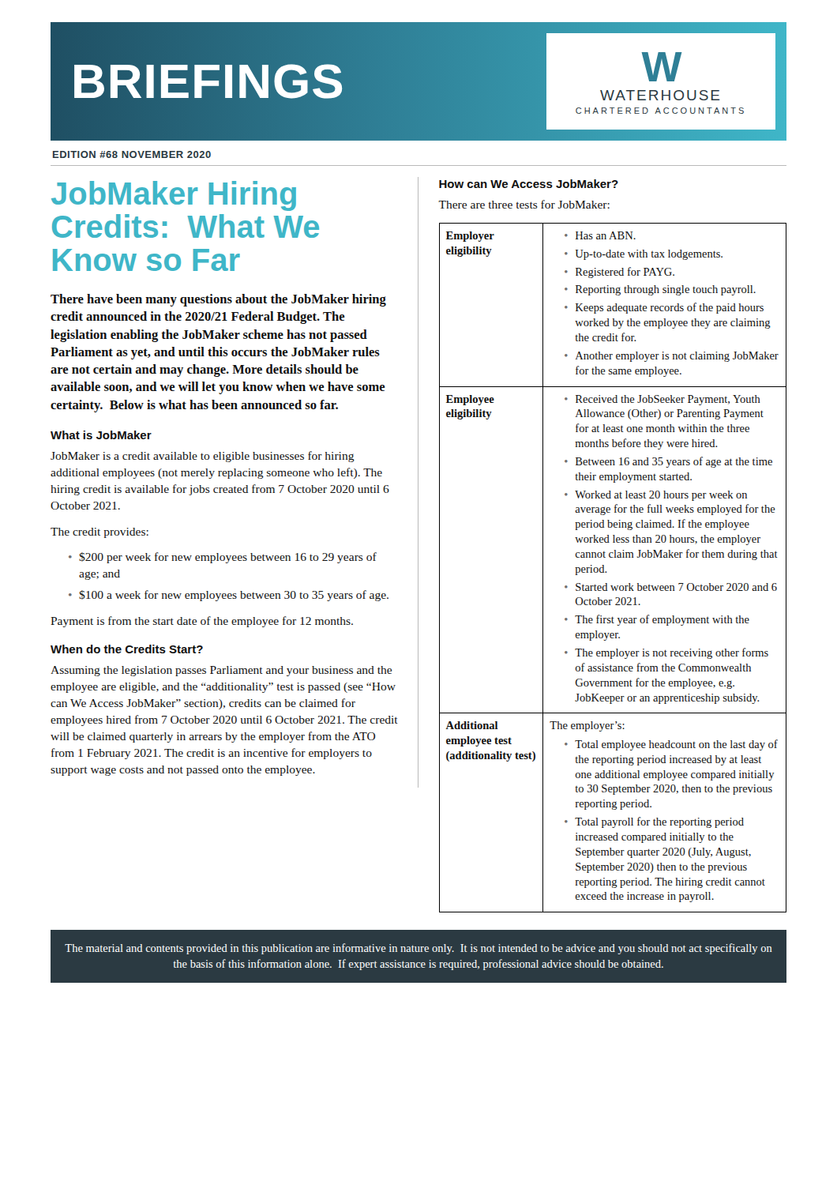BRIEFINGS
W
WATERHOUSE
CHARTERED ACCOUNTANTS
EDITION #68 NOVEMBER 2020
JobMaker Hiring Credits: What We Know so Far
There have been many questions about the JobMaker hiring credit announced in the 2020/21 Federal Budget. The legislation enabling the JobMaker scheme has not passed Parliament as yet, and until this occurs the JobMaker rules are not certain and may change. More details should be available soon, and we will let you know when we have some certainty. Below is what has been announced so far.
What is JobMaker
JobMaker is a credit available to eligible businesses for hiring additional employees (not merely replacing someone who left). The hiring credit is available for jobs created from 7 October 2020 until 6 October 2021.
The credit provides:
$200 per week for new employees between 16 to 29 years of age; and
$100 a week for new employees between 30 to 35 years of age.
Payment is from the start date of the employee for 12 months.
When do the Credits Start?
Assuming the legislation passes Parliament and your business and the employee are eligible, and the “additionality” test is passed (see “How can We Access JobMaker” section), credits can be claimed for employees hired from 7 October 2020 until 6 October 2021. The credit will be claimed quarterly in arrears by the employer from the ATO from 1 February 2021. The credit is an incentive for employers to support wage costs and not passed onto the employee.
How can We Access JobMaker?
There are three tests for JobMaker:
| Employer eligibility | Has an ABN. Up-to-date with tax lodgements. Registered for PAYG. Reporting through single touch payroll. Keeps adequate records of the paid hours worked by the employee they are claiming the credit for. Another employer is not claiming JobMaker for the same employee. |
| Employee eligibility | Received the JobSeeker Payment, Youth Allowance (Other) or Parenting Payment for at least one month within the three months before they were hired. Between 16 and 35 years of age at the time their employment started. Worked at least 20 hours per week on average for the full weeks employed for the period being claimed. If the employee worked less than 20 hours, the employer cannot claim JobMaker for them during that period. Started work between 7 October 2020 and 6 October 2021. The first year of employment with the employer. The employer is not receiving other forms of assistance from the Commonwealth Government for the employee, e.g. JobKeeper or an apprenticeship subsidy. |
| Additional employee test (additionality test) | The employer’s: Total employee headcount on the last day of the reporting period increased by at least one additional employee compared initially to 30 September 2020, then to the previous reporting period. Total payroll for the reporting period increased compared initially to the September quarter 2020 (July, August, September 2020) then to the previous reporting period. The hiring credit cannot exceed the increase in payroll. |
The material and contents provided in this publication are informative in nature only. It is not intended to be advice and you should not act specifically on the basis of this information alone. If expert assistance is required, professional advice should be obtained.